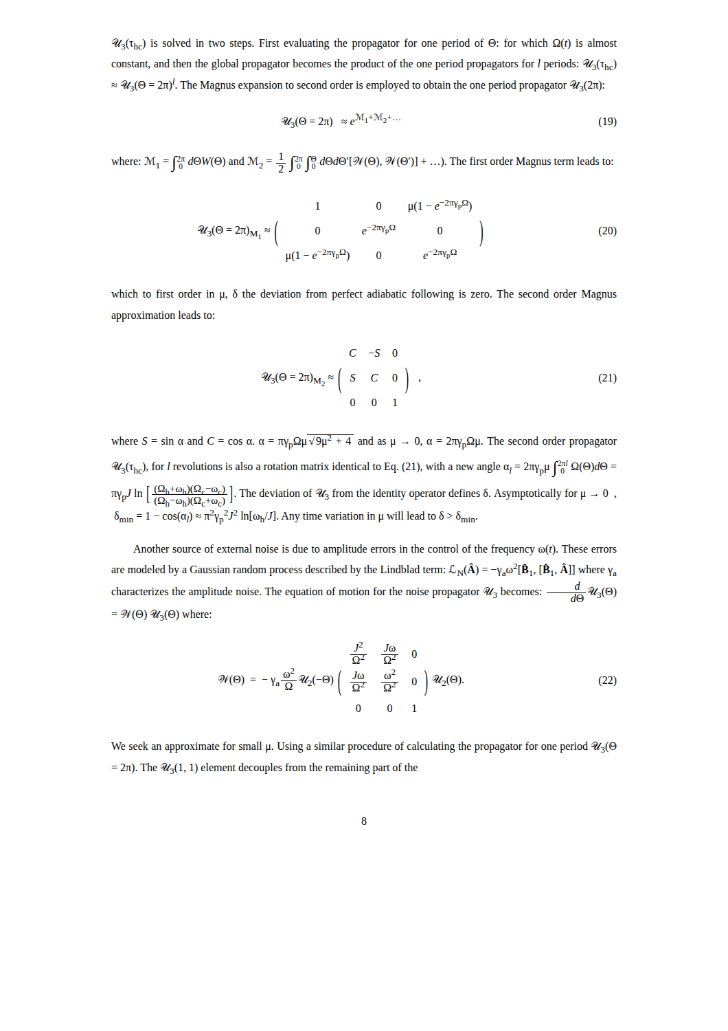𝒰3(τhc) is solved in two steps. First evaluating the propagator for one period of Θ: for which Ω(t) is almost constant, and then the global propagator becomes the product of the one period propagators for l periods: 𝒰3(τhc) ≈ 𝒰3(Θ = 2π)l. The Magnus expansion to second order is employed to obtain the one period propagator 𝒰3(2π):
𝒰3(Θ = 2π) ≈ eℳ1+ℳ2+…
(19)
where: ℳ1 = ∫2π 0 d ΘW(Θ) and ℳ2 = 12 ∫2π 0 ∫Θ 0 d Θd Θ′[𝒲(Θ), 𝒲(Θ′)] + …). The first order Magnus term leads to:
𝒰3(Θ = 2π)M1 ≈ (
| 1 | 0 | μ(1 − e −2πγ p Ω ) |
| 0 | e −2πγ p Ω | 0 |
| μ(1 − e −2πγ p Ω ) | 0 | e −2πγ p Ω |
)
(20)
which to first order in μ, δ the deviation from perfect adiabatic following is zero. The second order Magnus approximation leads to:
𝒰3(Θ = 2π)M2 ≈ (
| C | − S | 0 |
| S | C | 0 |
| 0 | 0 | 1 |
) ,
(21)
where S = sin α and C = cos α. α = πγpΩμ√9μ2 + 4 and as μ → 0, α = 2πγpΩμ. The second order propagator 𝒰3(τhc), for l revolutions is also a rotation matrix identical to Eq. (21), with a new angle αl = 2πγpμ ∫2πl 0 Ω(Θ)d Θ = πγpJ ln [(Ωh+ωh)(Ωc−ωc)(Ωh−ωh)(Ωc+ωc)]. The deviation of 𝒰3 from the identity operator defines δ. Asymptotically for μ → 0 , δmin = 1 − cos(αl) ≈ π2γp2J2 ln[ωh/J]. Any time variation in μ will lead to δ > δmin.
Another source of external noise is due to amplitude errors in the control of the frequency ω(t). These errors are modeled by a Gaussian random process described by the Lindblad term: ℒN(Â) = −γaω2[B̂1, [B̂1, Â]] where γa characterizes the amplitude noise. The equation of motion for the noise propagator 𝒰3 becomes: dd Θ𝒰3(Θ) = 𝒲(Θ) 𝒰3(Θ) where:
𝒲(Θ) = − γaω2 Ω𝒰2(−Θ) (
| J 2 Ω 2 | J ω Ω 2 | 0 |
| J ω Ω 2 | ω 2 Ω 2 | 0 |
| 0 | 0 | 1 |
) 𝒰2(Θ).
(22)
We seek an approximate for small μ. Using a similar procedure of calculating the propagator for one period 𝒰3(Θ = 2π). The 𝒰3(1, 1) element decouples from the remaining part of the
8